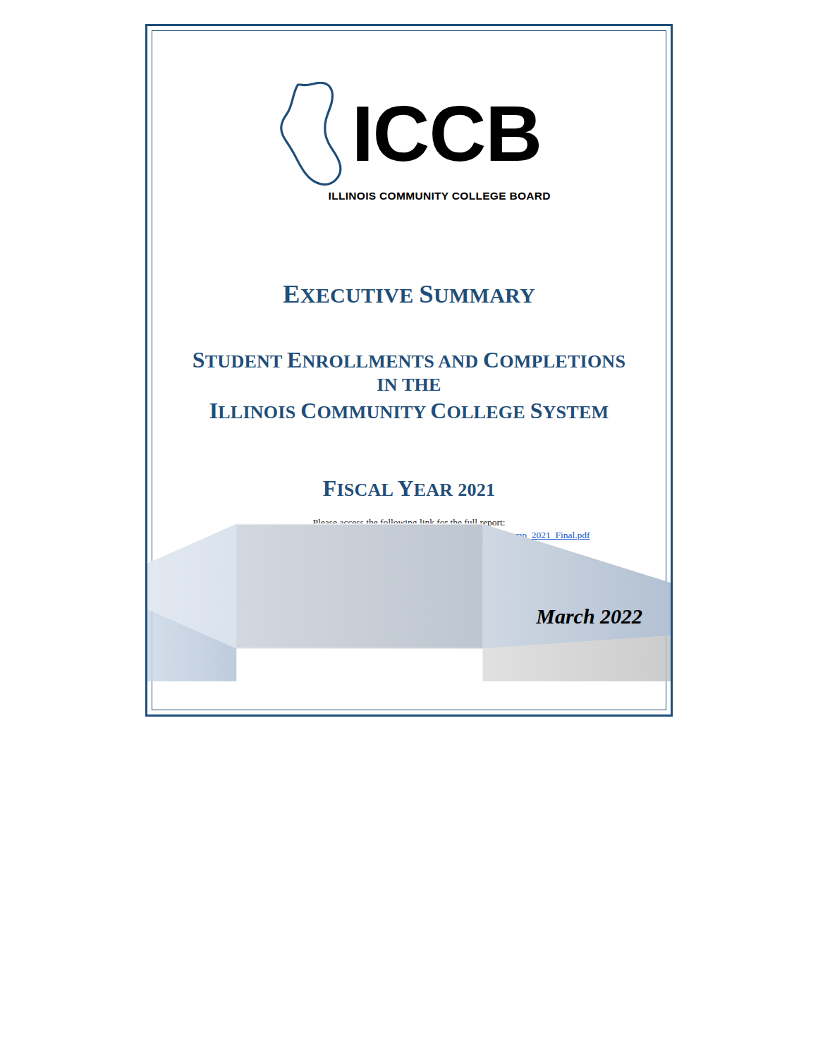ICCB
ILLINOIS COMMUNITY COLLEGE BOARD
EXECUTIVE SUMMARY
STUDENT ENROLLMENTS AND COMPLETIONS
IN THE
ILLINOIS COMMUNITY COLLEGE SYSTEM
FISCAL YEAR 2021
Please access the following link for the full report:
http://www2.iccb.org/iccb/wp-content/uploads/2022/03/Annual_Enroll_Comp_2021_Final.pdf
March 2022